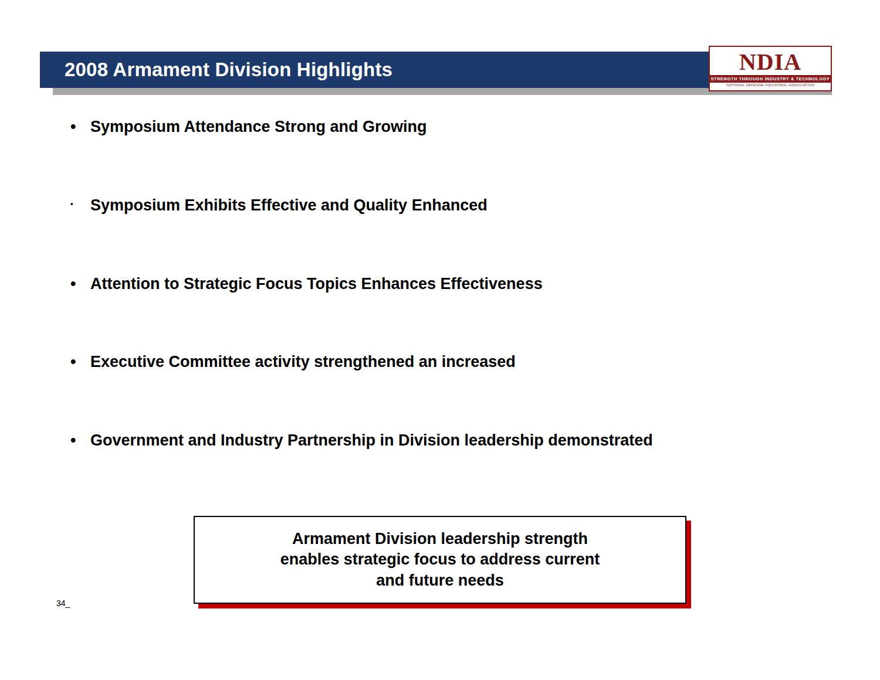2008 Armament Division Highlights
NDIA
STRENGTH THROUGH INDUSTRY & TECHNOLOGY
NATIONAL DEFENSE INDUSTRIAL ASSOCIATION
Symposium Attendance Strong and Growing
Symposium Exhibits Effective and Quality Enhanced
Attention to Strategic Focus Topics Enhances Effectiveness
Executive Committee activity strengthened an increased
Government and Industry Partnership in Division leadership demonstrated
Armament Division leadership strength
enables strategic focus to address current
and future needs
34_